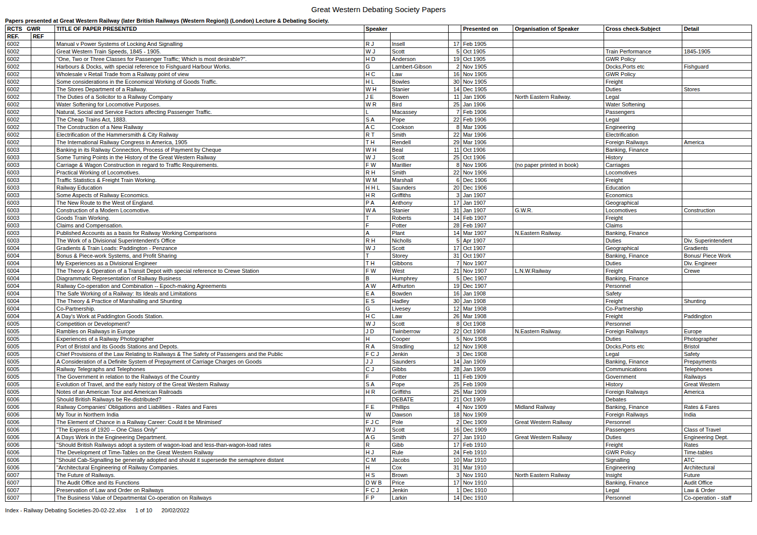Great Western Debating Society Papers
Papers presented at Great Western Railway (later British Railways (Western Region)) (London) Lecture & Debating Society.
| RCTS GWR | TITLE OF PAPER PRESENTED | Speaker | | Presented on | Organisation of Speaker | Cross check-Subject | Detail |
| --- | --- | --- | --- | --- | --- | --- | --- |
| REF. | REF | | | | | | | | |
| 6002 | | Manual v Power Systems of Locking And Signalling | R J | Insell | 17 | Feb 1905 | | | |
| 6002 | | Great Western Train Speeds, 1845 - 1905. | W J | Scott | 5 | Oct 1905 | | Train Performance | 1845-1905 |
| 6002 | | "One, Two or Three Classes for Passenger Traffic; Which is most desirable?". | H D | Anderson | 19 | Oct 1905 | | GWR Policy | |
| 6002 | | Harbours & Docks, with special reference to Fishguard Harbour Works. | G | Lambert-Gibson | 2 | Nov 1905 | | Docks,Ports etc | Fishguard |
| 6002 | | Wholesale v Retail Trade from a Railway point of view | H C | Law | 16 | Nov 1905 | | GWR Policy | |
| 6002 | | Some considerations in the Economical Working of Goods Traffic. | H L | Bowles | 30 | Nov 1905 | | Freight | |
| 6002 | | The Stores Department of a Railway. | W H | Stanier | 14 | Dec 1905 | | Duties | Stores |
| 6002 | | The Duties of a Solicitor to a Railway Company | J E | Bowen | 11 | Jan 1906 | North Eastern Railway. | Legal | |
| 6002 | | Water Softening for Locomotive Purposes. | W R | Bird | 25 | Jan 1906 | | Water Softening | |
| 6002 | | Natural, Social and Service Factors affecting Passenger Traffic. | L | Macassey | 7 | Feb 1906 | | Passengers | |
| 6002 | | The Cheap Trains Act, 1883. | S A | Pope | 22 | Feb 1906 | | Legal | |
| 6002 | | The Construction of a New Railway | A C | Cookson | 8 | Mar 1906 | | Engineering | |
| 6002 | | Electrification of the Hammersmith & City Railway | R T | Smith | 22 | Mar 1906 | | Electrification | |
| 6002 | | The International Railway Congress in America, 1905 | T H | Rendell | 29 | Mar 1906 | | Foreign Railways | America |
| 6003 | | Banking in its Railway Connection, Process of Payment by Cheque | W H | Beal | 11 | Oct 1906 | | Banking, Finance | |
| 6003 | | Some Turning Points in the History of the Great Western Railway | W J | Scott | 25 | Oct 1906 | | History | |
| 6003 | | Carriage & Wagon Construction in regard to Traffic Requirements. | F W | Marillier | 8 | Nov 1906 | (no paper printed in book) | Carriages | |
| 6003 | | Practical Working of Locomotives. | R H | Smith | 22 | Nov 1906 | | Locomotives | |
| 6003 | | Traffic Statistics & Freight Train Working. | W M | Marshall | 6 | Dec 1906 | | Freight | |
| 6003 | | Railway Education | H H L | Saunders | 20 | Dec 1906 | | Education | |
| 6003 | | Some Aspects of Railway Economics. | H R | Griffiths | 3 | Jan 1907 | | Economics | |
| 6003 | | The New Route to the West of England. | P A | Anthony | 17 | Jan 1907 | | Geographical | |
| 6003 | | Construction of a Modern Locomotive. | W A | Stanier | 31 | Jan 1907 | G.W.R. | Locomotives | Construction |
| 6003 | | Goods Train Working. | T | Roberts | 14 | Feb 1907 | | Freight | |
| 6003 | | Claims and Compensation. | F | Potter | 28 | Feb 1907 | | Claims | |
| 6003 | | Published Accounts as a basis for Railway Working Comparisons | A | Plant | 14 | Mar 1907 | N.Eastern Railway. | Banking, Finance | |
| 6003 | | The Work of a Divisional Superintendent's Office | R H | Nicholls | 5 | Apr 1907 | | Duties | Div. Superintendent |
| 6004 | | Gradients & Train Loads: Paddington - Penzance | W J | Scott | 17 | Oct 1907 | | Geographical | Gradients |
| 6004 | | Bonus & Piece-work Systems, and Profit Sharing | T | Storey | 31 | Oct 1907 | | Banking, Finance | Bonus/ Piece Work |
| 6004 | | My Experiences as a Divisional Engineer | T H | Gibbons | 7 | Nov 1907 | | Duties | Div. Engineer |
| 6004 | | The Theory & Operation of a Transit Depot with special reference to Crewe Station | F W | West | 21 | Nov 1907 | L.N.W.Railway | Freight | Crewe |
| 6004 | | Diagrammatic Representation of Railway Business | B | Humphrey | 5 | Dec 1907 | | Banking, Finance | |
| 6004 | | Railway Co-operation and Combination -- Epoch-making Agreements | A W | Arthurton | 19 | Dec 1907 | | Personnel | |
| 6004 | | The Safe Working of a Railway: Its Ideals and Limitations | E A | Bowden | 16 | Jan 1908 | | Safety | |
| 6004 | | The Theory & Practice of Marshalling and Shunting | E S | Hadley | 30 | Jan 1908 | | Freight | Shunting |
| 6004 | | Co-Partnership. | G | Livesey | 12 | Mar 1908 | | Co-Partnership | |
| 6004 | | A Day's Work at Paddington Goods Station. | H C | Law | 26 | Mar 1908 | | Freight | Paddington |
| 6005 | | Competition or Development? | W J | Scott | 8 | Oct 1908 | | Personnel | |
| 6005 | | Rambles on Railways in Europe | J D | Twinberrow | 22 | Oct 1908 | N.Eastern Railway. | Foreign Railways | Europe |
| 6005 | | Experiences of a Railway Photographer | H | Cooper | 5 | Nov 1908 | | Duties | Photographer |
| 6005 | | Port of Bristol and its Goods Stations and Depots. | R A | Stradling | 12 | Nov 1908 | | Docks,Ports etc | Bristol |
| 6005 | | Chief Provisions of the Law Relating to Railways & The Safety of Passengers and the Public | F C J | Jenkin | 3 | Dec 1908 | | Legal | Safety |
| 6005 | | A Consideration of a Definite System of Prepayment of Carriage Charges on Goods | J J | Saunders | 14 | Jan 1909 | | Banking, Finance | Prepayments |
| 6005 | | Railway Telegraphs and Telephones | C J | Gibbs | 28 | Jan 1909 | | Communications | Telephones |
| 6005 | | The Government in relation to the Railways of the Country | F | Potter | 11 | Feb 1909 | | Government | Railways |
| 6005 | | Evolution of Travel, and the early history of the Great Western Railway | S A | Pope | 25 | Feb 1909 | | History | Great Western |
| 6005 | | Notes of an American Tour and American Railroads | H R | Griffiths | 25 | Mar 1909 | | Foreign Railways | America |
| 6006 | | Should British Railways be Re-distributed? | | DEBATE | 21 | Oct 1909 | | Debates | |
| 6006 | | Railway Companies' Obligations and Liabilities - Rates and Fares | F E | Phillips | 4 | Nov 1909 | Midland Railway | Banking, Finance | Rates & Fares |
| 6006 | | My Tour in Northern India | W | Dawson | 18 | Nov 1909 | | Foreign Railways | India |
| 6006 | | The Element of Chance in a Railway Career: Could it be Minimised' | F J C | Pole | 2 | Dec 1909 | Great Western Railway | Personnel | |
| 6006 | | "The Express of 1920 -- One Class Only" | W J | Scott | 16 | Dec 1909 | | Passengers | Class of Travel |
| 6006 | | A Days Work in the Engineering Department. | A G | Smith | 27 | Jan 1910 | Great Western Railway | Duties | Engineering Dept. |
| 6006 | | "Should British Railways adopt a system of wagon-load and less-than-wagon-load rates | R | Gibb | 17 | Feb 1910 | | Freight | Rates |
| 6006 | | The Development of Time-Tables on the Great Western Railway | H J | Rule | 24 | Feb 1910 | | GWR Policy | Time-tables |
| 6006 | | "Should Cab-Signalling be generally adopted and should it supersede the semaphore distant | C M | Jacobs | 10 | Mar 1910 | | Signalling | ATC |
| 6006 | | "Architectural Engineering of Railway Companies. | H | Cox | 31 | Mar 1910 | | Engineering | Architectural |
| 6007 | | The Future of Railways. | H S | Brown | 3 | Nov 1910 | North Eastern Railway | Insight | Future |
| 6007 | | The Audit Office and its Functions | D W B | Price | 17 | Nov 1910 | | Banking, Finance | Audit Office |
| 6007 | | Preservation of Law and Order on Railways | F C J | Jenkin | 1 | Dec 1910 | | Legal | Law & Order |
| 6007 | | The Business Value of Departmental Co-operation on Railways | F P | Larkin | 14 | Dec 1910 | | Personnel | Co-operation - staff |
Index - Railway Debating Societies-20-02-22.xlsx 1 of 10 20/02/2022